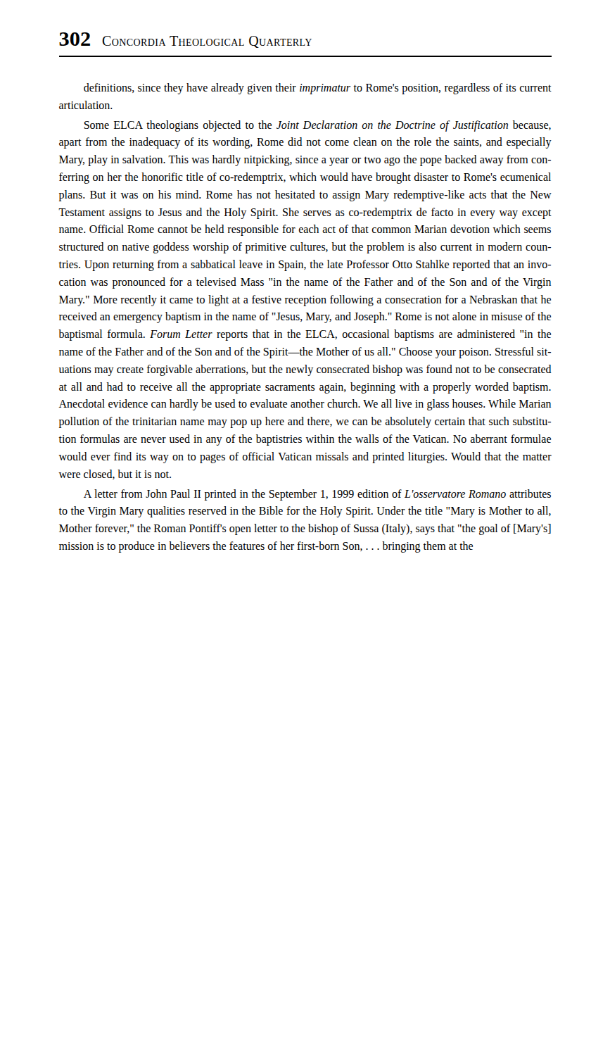302 Concordia Theological Quarterly
definitions, since they have already given their imprimatur to Rome's position, regardless of its current articulation.
Some ELCA theologians objected to the Joint Declaration on the Doctrine of Justification because, apart from the inadequacy of its wording, Rome did not come clean on the role the saints, and especially Mary, play in salvation. This was hardly nitpicking, since a year or two ago the pope backed away from conferring on her the honorific title of co-redemptrix, which would have brought disaster to Rome's ecumenical plans. But it was on his mind. Rome has not hesitated to assign Mary redemptive-like acts that the New Testament assigns to Jesus and the Holy Spirit. She serves as co-redemptrix de facto in every way except name. Official Rome cannot be held responsible for each act of that common Marian devotion which seems structured on native goddess worship of primitive cultures, but the problem is also current in modern countries. Upon returning from a sabbatical leave in Spain, the late Professor Otto Stahlke reported that an invocation was pronounced for a televised Mass "in the name of the Father and of the Son and of the Virgin Mary." More recently it came to light at a festive reception following a consecration for a Nebraskan that he received an emergency baptism in the name of "Jesus, Mary, and Joseph." Rome is not alone in misuse of the baptismal formula. Forum Letter reports that in the ELCA, occasional baptisms are administered "in the name of the Father and of the Son and of the Spirit—the Mother of us all." Choose your poison. Stressful situations may create forgivable aberrations, but the newly consecrated bishop was found not to be consecrated at all and had to receive all the appropriate sacraments again, beginning with a properly worded baptism. Anecdotal evidence can hardly be used to evaluate another church. We all live in glass houses. While Marian pollution of the trinitarian name may pop up here and there, we can be absolutely certain that such substitution formulas are never used in any of the baptistries within the walls of the Vatican. No aberrant formulae would ever find its way on to pages of official Vatican missals and printed liturgies. Would that the matter were closed, but it is not.
A letter from John Paul II printed in the September 1, 1999 edition of L'osservatore Romano attributes to the Virgin Mary qualities reserved in the Bible for the Holy Spirit. Under the title "Mary is Mother to all, Mother forever," the Roman Pontiff's open letter to the bishop of Sussa (Italy), says that "the goal of [Mary's] mission is to produce in believers the features of her first-born Son, . . . bringing them at the